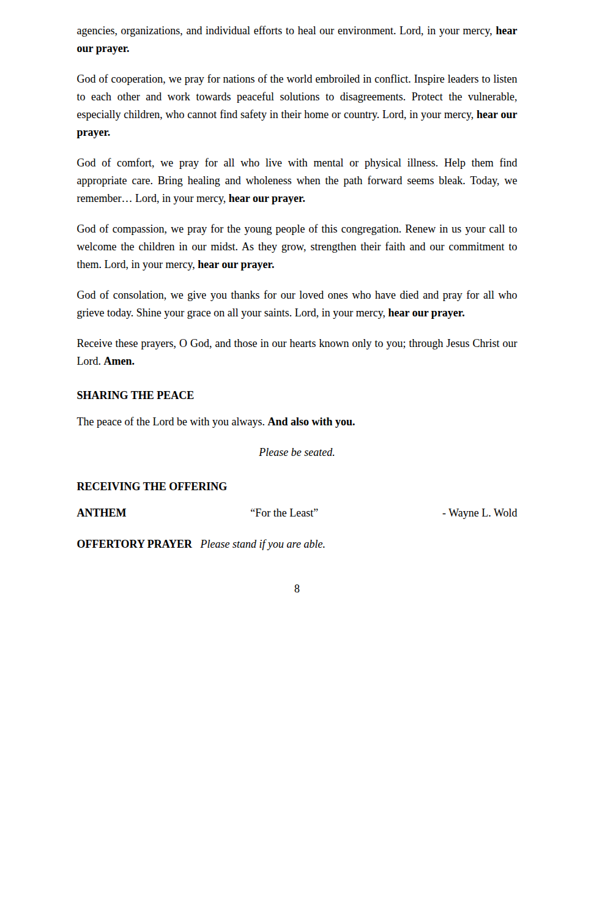agencies, organizations, and individual efforts to heal our environment. Lord, in your mercy, hear our prayer.
God of cooperation, we pray for nations of the world embroiled in conflict. Inspire leaders to listen to each other and work towards peaceful solutions to disagreements. Protect the vulnerable, especially children, who cannot find safety in their home or country. Lord, in your mercy, hear our prayer.
God of comfort, we pray for all who live with mental or physical illness. Help them find appropriate care. Bring healing and wholeness when the path forward seems bleak. Today, we remember… Lord, in your mercy, hear our prayer.
God of compassion, we pray for the young people of this congregation. Renew in us your call to welcome the children in our midst. As they grow, strengthen their faith and our commitment to them. Lord, in your mercy, hear our prayer.
God of consolation, we give you thanks for our loved ones who have died and pray for all who grieve today. Shine your grace on all your saints. Lord, in your mercy, hear our prayer.
Receive these prayers, O God, and those in our hearts known only to you; through Jesus Christ our Lord. Amen.
Sharing the Peace
The peace of the Lord be with you always. And also with you.
Please be seated.
Receiving the Offering
Anthem “For the Least” - Wayne L. Wold
Offertory Prayer Please stand if you are able.
8